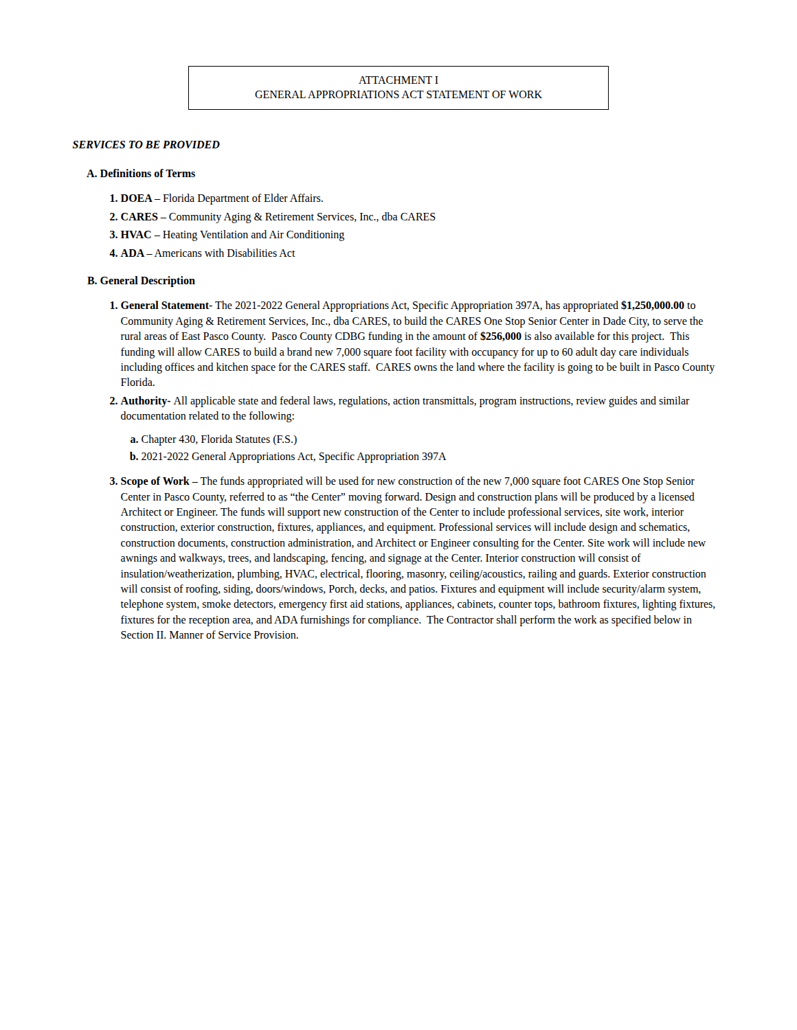ATTACHMENT I
GENERAL APPROPRIATIONS ACT STATEMENT OF WORK
SERVICES TO BE PROVIDED
Definitions of Terms
DOEA – Florida Department of Elder Affairs.
CARES – Community Aging & Retirement Services, Inc., dba CARES
HVAC – Heating Ventilation and Air Conditioning
ADA – Americans with Disabilities Act
General Description
General Statement- The 2021-2022 General Appropriations Act, Specific Appropriation 397A, has appropriated $1,250,000.00 to Community Aging & Retirement Services, Inc., dba CARES, to build the CARES One Stop Senior Center in Dade City, to serve the rural areas of East Pasco County. Pasco County CDBG funding in the amount of $256,000 is also available for this project. This funding will allow CARES to build a brand new 7,000 square foot facility with occupancy for up to 60 adult day care individuals including offices and kitchen space for the CARES staff. CARES owns the land where the facility is going to be built in Pasco County Florida.
Authority- All applicable state and federal laws, regulations, action transmittals, program instructions, review guides and similar documentation related to the following:
Chapter 430, Florida Statutes (F.S.)
2021-2022 General Appropriations Act, Specific Appropriation 397A
Scope of Work – The funds appropriated will be used for new construction of the new 7,000 square foot CARES One Stop Senior Center in Pasco County, referred to as “the Center” moving forward. Design and construction plans will be produced by a licensed Architect or Engineer. The funds will support new construction of the Center to include professional services, site work, interior construction, exterior construction, fixtures, appliances, and equipment. Professional services will include design and schematics, construction documents, construction administration, and Architect or Engineer consulting for the Center. Site work will include new awnings and walkways, trees, and landscaping, fencing, and signage at the Center. Interior construction will consist of insulation/weatherization, plumbing, HVAC, electrical, flooring, masonry, ceiling/acoustics, railing and guards. Exterior construction will consist of roofing, siding, doors/windows, Porch, decks, and patios. Fixtures and equipment will include security/alarm system, telephone system, smoke detectors, emergency first aid stations, appliances, cabinets, counter tops, bathroom fixtures, lighting fixtures, fixtures for the reception area, and ADA furnishings for compliance. The Contractor shall perform the work as specified below in Section II. Manner of Service Provision.